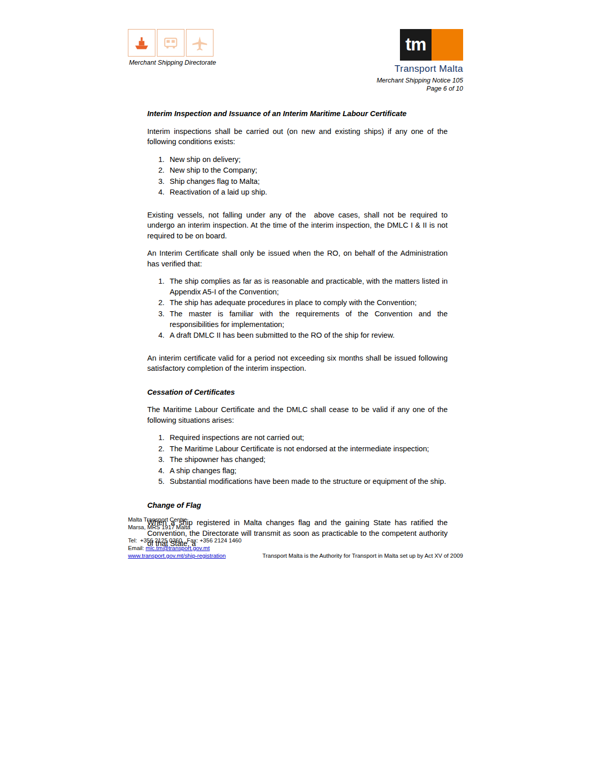Merchant Shipping Directorate
tm
Transport Malta
Merchant Shipping Notice 105
Page 6 of 10
Interim Inspection and Issuance of an Interim Maritime Labour Certificate
Interim inspections shall be carried out (on new and existing ships) if any one of the following conditions exists:
New ship on delivery;
New ship to the Company;
Ship changes flag to Malta;
Reactivation of a laid up ship.
Existing vessels, not falling under any of the above cases, shall not be required to undergo an interim inspection. At the time of the interim inspection, the DMLC I & II is not required to be on board.
An Interim Certificate shall only be issued when the RO, on behalf of the Administration has verified that:
The ship complies as far as is reasonable and practicable, with the matters listed in Appendix A5-I of the Convention;
The ship has adequate procedures in place to comply with the Convention;
The master is familiar with the requirements of the Convention and the responsibilities for implementation;
A draft DMLC II has been submitted to the RO of the ship for review.
An interim certificate valid for a period not exceeding six months shall be issued following satisfactory completion of the interim inspection.
Cessation of Certificates
The Maritime Labour Certificate and the DMLC shall cease to be valid if any one of the following situations arises:
Required inspections are not carried out;
The Maritime Labour Certificate is not endorsed at the intermediate inspection;
The shipowner has changed;
A ship changes flag;
Substantial modifications have been made to the structure or equipment of the ship.
Change of Flag
When a ship registered in Malta changes flag and the gaining State has ratified the Convention, the Directorate will transmit as soon as practicable to the competent authority of that State, a
Malta Transport Centre
Marsa, MRS 1917 Malta
Tel: +356 2125 0360 Fax: +356 2124 1460
Email: mlc.tm@transport.gov.mt
www.transport.gov.mt/ship-registration
Transport Malta is the Authority for Transport in Malta set up by Act XV of 2009